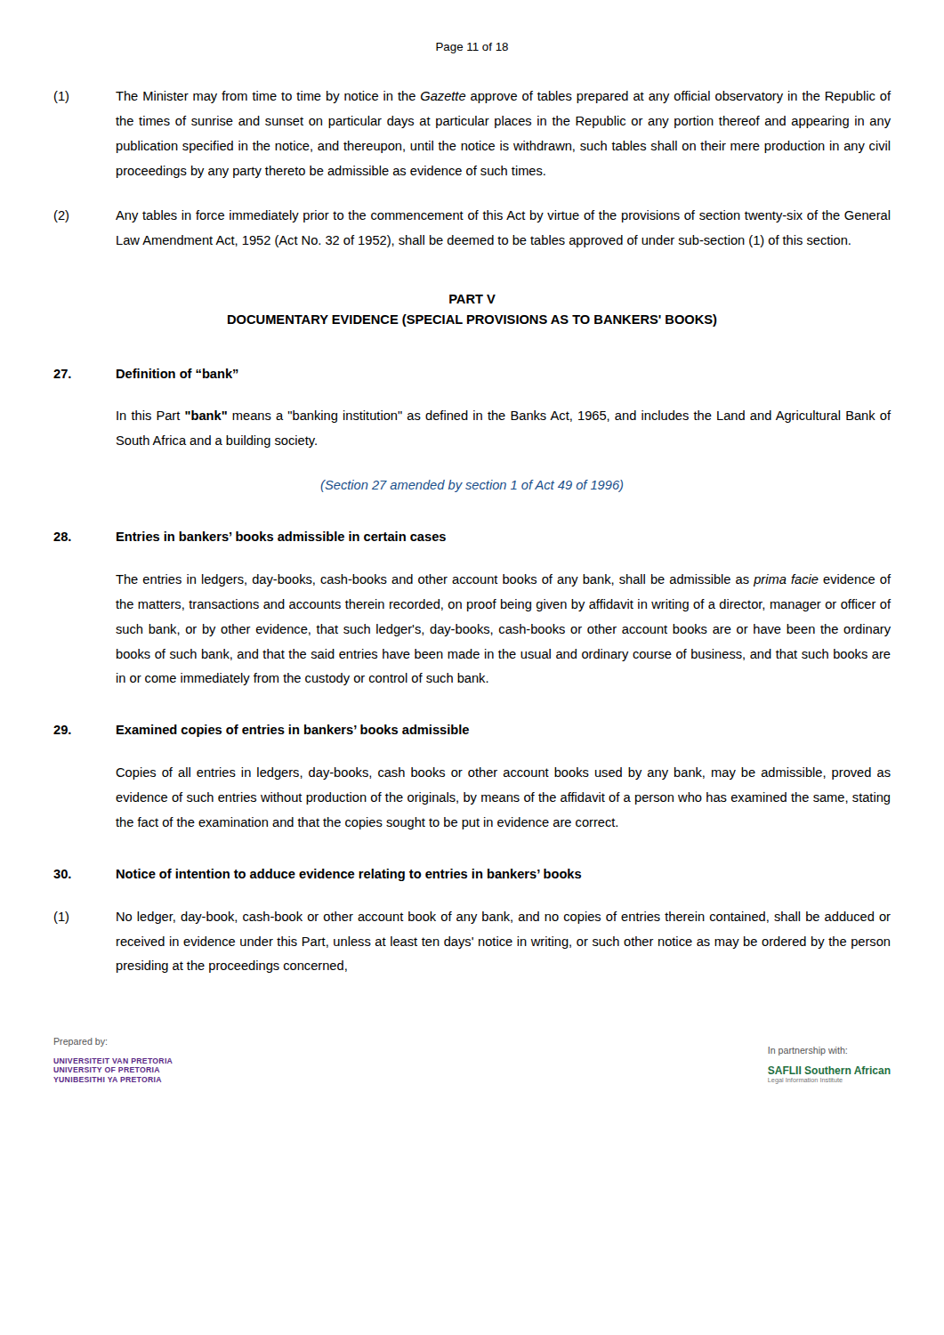Page 11 of 18
(1)
The Minister may from time to time by notice in the Gazette approve of tables prepared at any official observatory in the Republic of the times of sunrise and sunset on particular days at particular places in the Republic or any portion thereof and appearing in any publication specified in the notice, and thereupon, until the notice is withdrawn, such tables shall on their mere production in any civil proceedings by any party thereto be admissible as evidence of such times.
(2)
Any tables in force immediately prior to the commencement of this Act by virtue of the provisions of section twenty-six of the General Law Amendment Act, 1952 (Act No. 32 of 1952), shall be deemed to be tables approved of under sub-section (1) of this section.
PART V
DOCUMENTARY EVIDENCE (SPECIAL PROVISIONS AS TO BANKERS' BOOKS)
27.
Definition of “bank”
In this Part "bank" means a "banking institution" as defined in the Banks Act, 1965, and includes the Land and Agricultural Bank of South Africa and a building society.
(Section 27 amended by section 1 of Act 49 of 1996)
28.
Entries in bankers’ books admissible in certain cases
The entries in ledgers, day-books, cash-books and other account books of any bank, shall be admissible as prima facie evidence of the matters, transactions and accounts therein recorded, on proof being given by affidavit in writing of a director, manager or officer of such bank, or by other evidence, that such ledger's, day-books, cash-books or other account books are or have been the ordinary books of such bank, and that the said entries have been made in the usual and ordinary course of business, and that such books are in or come immediately from the custody or control of such bank.
29.
Examined copies of entries in bankers’ books admissible
Copies of all entries in ledgers, day-books, cash books or other account books used by any bank, may be admissible, proved as evidence of such entries without production of the originals, by means of the affidavit of a person who has examined the same, stating the fact of the examination and that the copies sought to be put in evidence are correct.
30.
Notice of intention to adduce evidence relating to entries in bankers’ books
(1)
No ledger, day-book, cash-book or other account book of any bank, and no copies of entries therein contained, shall be adduced or received in evidence under this Part, unless at least ten days' notice in writing, or such other notice as may be ordered by the person presiding at the proceedings concerned,
Prepared by: UNIVERSITEIT VAN PRETORIA
UNIVERSITY OF PRETORIA
YUNIBESITHI YA PRETORIA
In partnership with: SAFLII Southern AfricanLegal Information Institute